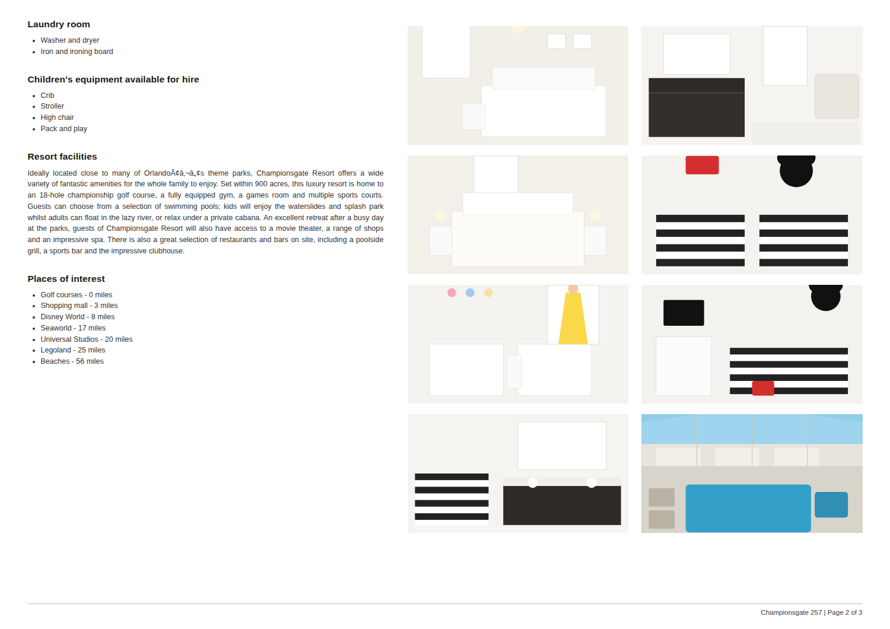Laundry room
Washer and dryer
Iron and ironing board
Children's equipment available for hire
Crib
Stroller
High chair
Pack and play
Resort facilities
Ideally located close to many of OrlandoÃ¢â‚¬â„¢s theme parks, Championsgate Resort offers a wide variety of fantastic amenities for the whole family to enjoy. Set within 900 acres, this luxury resort is home to an 18-hole championship golf course, a fully equipped gym, a games room and multiple sports courts. Guests can choose from a selection of swimming pools; kids will enjoy the waterslides and splash park whilst adults can float in the lazy river, or relax under a private cabana. An excellent retreat after a busy day at the parks, guests of Championsgate Resort will also have access to a movie theater, a range of shops and an impressive spa. There is also a great selection of restaurants and bars on site, including a poolside grill, a sports bar and the impressive clubhouse.
Places of interest
Golf courses - 0 miles
Shopping mall - 3 miles
Disney World - 8 miles
Seaworld - 17 miles
Universal Studios - 20 miles
Legoland - 25 miles
Beaches - 56 miles
Championsgate 257 | Page 2 of 3